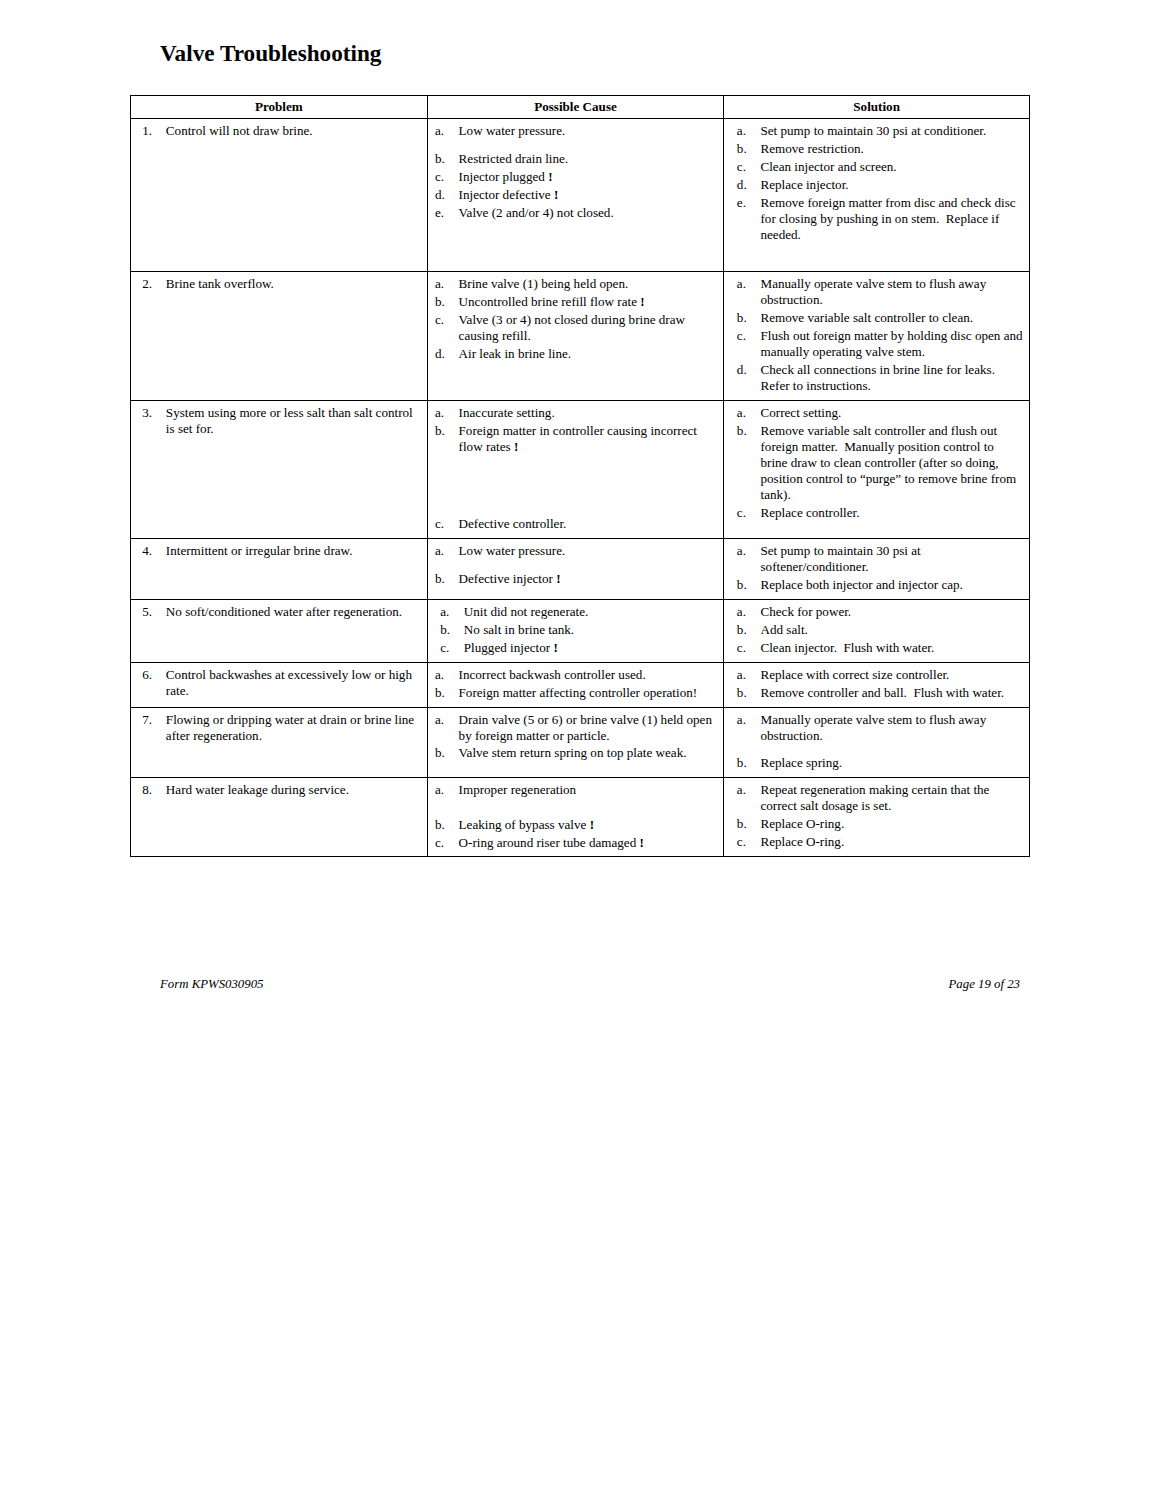Valve Troubleshooting
| Problem | Possible Cause | Solution |
| --- | --- | --- |
| Control will not draw brine. | Low water pressure. Restricted drain line. Injector plugged ! Injector defective ! Valve (2 and/or 4) not closed. | Set pump to maintain 30 psi at conditioner. Remove restriction. Clean injector and screen. Replace injector. Remove foreign matter from disc and check disc for closing by pushing in on stem. Replace if needed. |
| Brine tank overflow. | Brine valve (1) being held open. Uncontrolled brine refill flow rate ! Valve (3 or 4) not closed during brine draw causing refill. Air leak in brine line. | Manually operate valve stem to flush away obstruction. Remove variable salt controller to clean. Flush out foreign matter by holding disc open and manually operating valve stem. Check all connections in brine line for leaks. Refer to instructions. |
| System using more or less salt than salt control is set for. | Inaccurate setting. Foreign matter in controller causing incorrect flow rates ! Defective controller. | Correct setting. Remove variable salt controller and flush out foreign matter. Manually position control to brine draw to clean controller (after so doing, position control to “purge” to remove brine from tank). Replace controller. |
| Intermittent or irregular brine draw. | Low water pressure. Defective injector ! | Set pump to maintain 30 psi at softener/conditioner. Replace both injector and injector cap. |
| No soft/conditioned water after regeneration. | Unit did not regenerate. No salt in brine tank. Plugged injector ! | Check for power. Add salt. Clean injector. Flush with water. |
| Control backwashes at excessively low or high rate. | Incorrect backwash controller used. Foreign matter affecting controller operation! | Replace with correct size controller. Remove controller and ball. Flush with water. |
| Flowing or dripping water at drain or brine line after regeneration. | Drain valve (5 or 6) or brine valve (1) held open by foreign matter or particle. Valve stem return spring on top plate weak. | Manually operate valve stem to flush away obstruction. Replace spring. |
| Hard water leakage during service. | Improper regeneration Leaking of bypass valve ! O-ring around riser tube damaged ! | Repeat regeneration making certain that the correct salt dosage is set. Replace O-ring. Replace O-ring. |
Form KPWS030905
Page 19 of 23